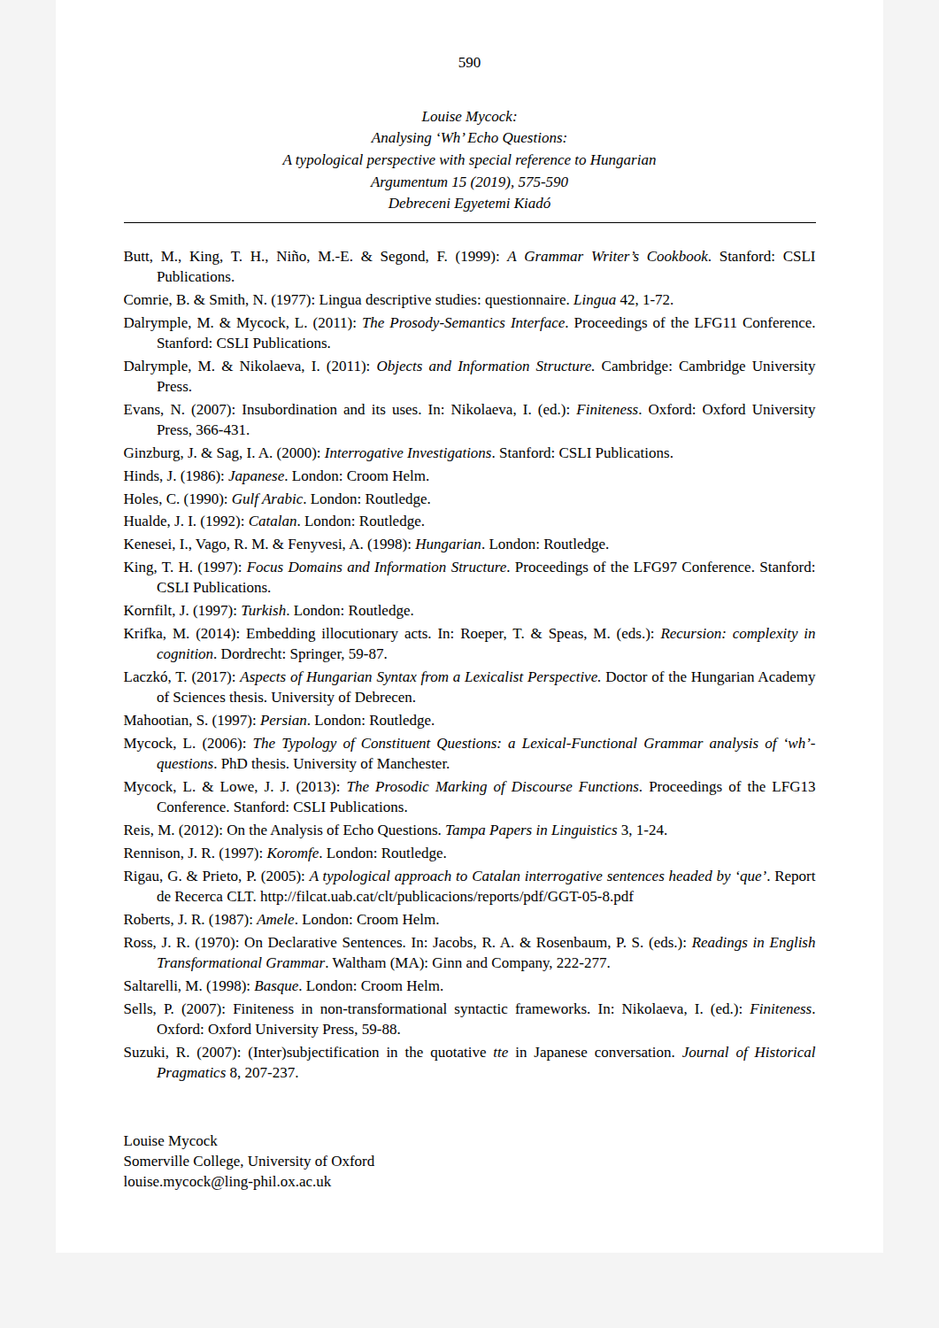590
Louise Mycock:
Analysing ‘Wh’ Echo Questions:
A typological perspective with special reference to Hungarian
Argumentum 15 (2019), 575-590
Debreceni Egyetemi Kiadó
Butt, M., King, T. H., Niño, M.-E. & Segond, F. (1999): A Grammar Writer’s Cookbook. Stanford: CSLI Publications.
Comrie, B. & Smith, N. (1977): Lingua descriptive studies: questionnaire. Lingua 42, 1-72.
Dalrymple, M. & Mycock, L. (2011): The Prosody-Semantics Interface. Proceedings of the LFG11 Conference. Stanford: CSLI Publications.
Dalrymple, M. & Nikolaeva, I. (2011): Objects and Information Structure. Cambridge: Cambridge University Press.
Evans, N. (2007): Insubordination and its uses. In: Nikolaeva, I. (ed.): Finiteness. Oxford: Oxford University Press, 366-431.
Ginzburg, J. & Sag, I. A. (2000): Interrogative Investigations. Stanford: CSLI Publications.
Hinds, J. (1986): Japanese. London: Croom Helm.
Holes, C. (1990): Gulf Arabic. London: Routledge.
Hualde, J. I. (1992): Catalan. London: Routledge.
Kenesei, I., Vago, R. M. & Fenyvesi, A. (1998): Hungarian. London: Routledge.
King, T. H. (1997): Focus Domains and Information Structure. Proceedings of the LFG97 Conference. Stanford: CSLI Publications.
Kornfilt, J. (1997): Turkish. London: Routledge.
Krifka, M. (2014): Embedding illocutionary acts. In: Roeper, T. & Speas, M. (eds.): Recursion: complexity in cognition. Dordrecht: Springer, 59-87.
Laczkó, T. (2017): Aspects of Hungarian Syntax from a Lexicalist Perspective. Doctor of the Hungarian Academy of Sciences thesis. University of Debrecen.
Mahootian, S. (1997): Persian. London: Routledge.
Mycock, L. (2006): The Typology of Constituent Questions: a Lexical-Functional Grammar analysis of ‘wh’-questions. PhD thesis. University of Manchester.
Mycock, L. & Lowe, J. J. (2013): The Prosodic Marking of Discourse Functions. Proceedings of the LFG13 Conference. Stanford: CSLI Publications.
Reis, M. (2012): On the Analysis of Echo Questions. Tampa Papers in Linguistics 3, 1-24.
Rennison, J. R. (1997): Koromfe. London: Routledge.
Rigau, G. & Prieto, P. (2005): A typological approach to Catalan interrogative sentences headed by ‘que’. Report de Recerca CLT. http://filcat.uab.cat/clt/publicacions/reports/pdf/GGT-05-8.pdf
Roberts, J. R. (1987): Amele. London: Croom Helm.
Ross, J. R. (1970): On Declarative Sentences. In: Jacobs, R. A. & Rosenbaum, P. S. (eds.): Readings in English Transformational Grammar. Waltham (MA): Ginn and Company, 222-277.
Saltarelli, M. (1998): Basque. London: Croom Helm.
Sells, P. (2007): Finiteness in non-transformational syntactic frameworks. In: Nikolaeva, I. (ed.): Finiteness. Oxford: Oxford University Press, 59-88.
Suzuki, R. (2007): (Inter)subjectification in the quotative tte in Japanese conversation. Journal of Historical Pragmatics 8, 207-237.
Louise Mycock
Somerville College, University of Oxford
louise.mycock@ling-phil.ox.ac.uk